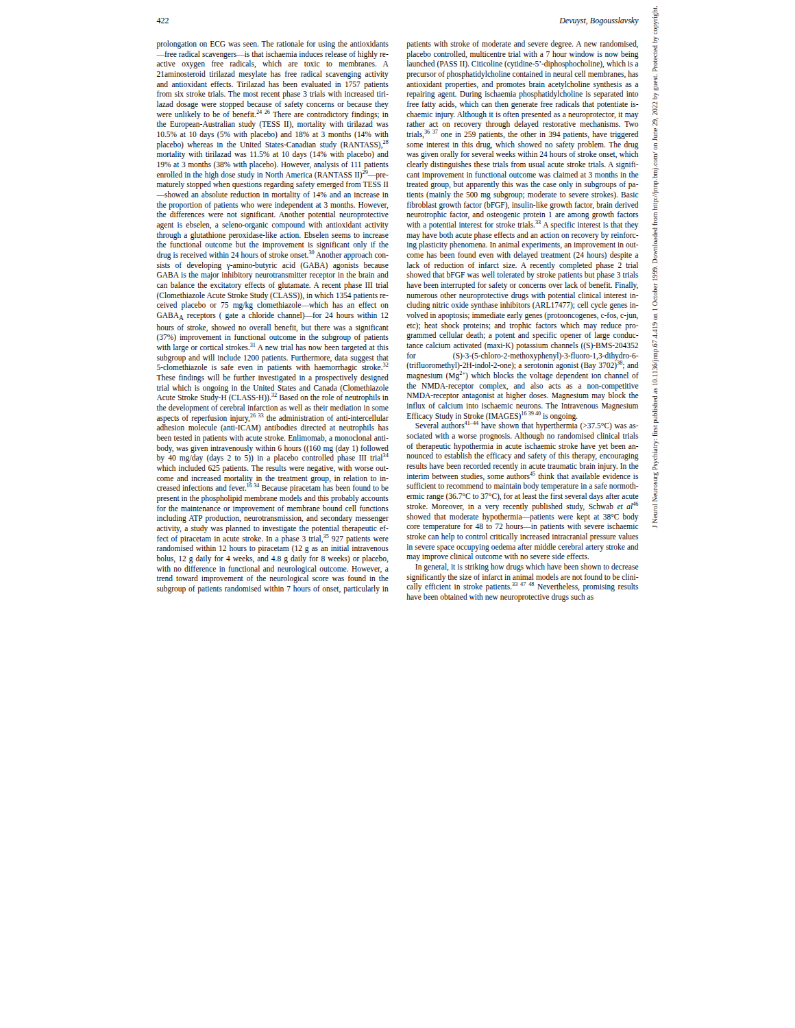422 Devuyst, Bogousslavsky
J Neurol Neurosurg Psychiatry: first published as 10.1136/jnnp.67.4.419 on 1 October 1999. Downloaded from http://jnnp.bmj.com/ on June 29, 2022 by guest. Protected by copyright.
prolongation on ECG was seen. The rationale for using the antioxidants—free radical scavengers—is that ischaemia induces release of highly reactive oxygen free radicals, which are toxic to membranes. A 21aminosteroid tirilazad mesylate has free radical scavenging activity and antioxidant effects. Tirilazad has been evaluated in 1757 patients from six stroke trials. The most recent phase 3 trials with increased tirilazad dosage were stopped because of safety concerns or because they were unlikely to be of benefit.24 26 There are contradictory findings; in the European-Australian study (TESS II), mortality with tirilazad was 10.5% at 10 days (5% with placebo) and 18% at 3 months (14% with placebo) whereas in the United States-Canadian study (RANTASS),28 mortality with tirilazad was 11.5% at 10 days (14% with placebo) and 19% at 3 months (38% with placebo). However, analysis of 111 patients enrolled in the high dose study in North America (RANTASS II)29—prematurely stopped when questions regarding safety emerged from TESS II—showed an absolute reduction in mortality of 14% and an increase in the proportion of patients who were independent at 3 months. However, the differences were not significant. Another potential neuroprotective agent is ebselen, a seleno-organic compound with antioxidant activity through a glutathione peroxidase-like action. Ebselen seems to increase the functional outcome but the improvement is significant only if the drug is received within 24 hours of stroke onset.30 Another approach consists of developing γ-amino-butyric acid (GABA) agonists because GABA is the major inhibitory neurotransmitter receptor in the brain and can balance the excitatory effects of glutamate. A recent phase III trial (Clomethiazole Acute Stroke Study (CLASS)), in which 1354 patients received placebo or 75 mg/kg clomethiazole—which has an effect on GABAA receptors ( gate a chloride channel)—for 24 hours within 12 hours of stroke, showed no overall benefit, but there was a significant (37%) improvement in functional outcome in the subgroup of patients with large or cortical strokes.31 A new trial has now been targeted at this subgroup and will include 1200 patients. Furthermore, data suggest that 5-clomethiazole is safe even in patients with haemorrhagic stroke.32 These findings will be further investigated in a prospectively designed trial which is ongoing in the United States and Canada (Clomethiazole Acute Stroke Study-H (CLASS-H)).32 Based on the role of neutrophils in the development of cerebral infarction as well as their mediation in some aspects of reperfusion injury,26 33 the administration of anti-intercellular adhesion molecule (anti-ICAM) antibodies directed at neutrophils has been tested in patients with acute stroke. Enlimomab, a monoclonal antibody, was given intravenously within 6 hours ((160 mg (day 1) followed by 40 mg/day (days 2 to 5)) in a placebo controlled phase III trial34 which included 625 patients. The results were negative, with worse outcome and increased mortality in the treatment group, in relation to increased infections and fever.16 34 Because piracetam has been found to be present in the phospholipid membrane models and this probably accounts for the maintenance or improvement of membrane bound cell functions including ATP production, neurotransmission, and secondary messenger activity, a study was planned to investigate the potential therapeutic effect of piracetam in acute stroke. In a phase 3 trial,35 927 patients were randomised within 12 hours to piracetam (12 g as an initial intravenous bolus, 12 g daily for 4 weeks, and 4.8 g daily for 8 weeks) or placebo, with no difference in functional and neurological outcome. However, a trend toward improvement of the neurological score was found in the subgroup of patients randomised within 7 hours of onset, particularly in patients with stroke of moderate and severe degree. A new randomised, placebo controlled, multicentre trial with a 7 hour window is now being launched (PASS II). Citicoline (cytidine-5’-diphosphocholine), which is a precursor of phosphatidylcholine contained in neural cell membranes, has antioxidant properties, and promotes brain acetylcholine synthesis as a repairing agent. During ischaemia phosphatidylcholine is separated into free fatty acids, which can then generate free radicals that potentiate ischaemic injury. Although it is often presented as a neuroprotector, it may rather act on recovery through delayed restorative mechanisms. Two trials,36 37 one in 259 patients, the other in 394 patients, have triggered some interest in this drug, which showed no safety problem. The drug was given orally for several weeks within 24 hours of stroke onset, which clearly distinguishes these trials from usual acute stroke trials. A significant improvement in functional outcome was claimed at 3 months in the treated group, but apparently this was the case only in subgroups of patients (mainly the 500 mg subgroup; moderate to severe strokes). Basic fibroblast growth factor (bFGF), insulin-like growth factor, brain derived neurotrophic factor, and osteogenic protein 1 are among growth factors with a potential interest for stroke trials.33 A specific interest is that they may have both acute phase effects and an action on recovery by reinforcing plasticity phenomena. In animal experiments, an improvement in outcome has been found even with delayed treatment (24 hours) despite a lack of reduction of infarct size. A recently completed phase 2 trial showed that bFGF was well tolerated by stroke patients but phase 3 trials have been interrupted for safety or concerns over lack of benefit. Finally, numerous other neuroprotective drugs with potential clinical interest including nitric oxide synthase inhibitors (ARL17477); cell cycle genes involved in apoptosis; immediate early genes (protooncogenes, c-fos, c-jun, etc); heat shock proteins; and trophic factors which may reduce programmed cellular death; a potent and specific opener of large conductance calcium activated (maxi-K) potassium channels ((S)-BMS-204352 for (S)-3-(5-chloro-2-methoxyphenyl)-3-fluoro-1,3-dihydro-6-(trifluoromethyl)-2H-indol-2-one); a serotonin agonist (Bay 3702)38; and magnesium (Mg2+) which blocks the voltage dependent ion channel of the NMDA-receptor complex, and also acts as a non-competitive NMDA-receptor antagonist at higher doses. Magnesium may block the influx of calcium into ischaemic neurons. The Intravenous Magnesium Efficacy Study in Stroke (IMAGES)16 39 40 is ongoing.
Several authors41–44 have shown that hyperthermia (>37.5°C) was associated with a worse prognosis. Although no randomised clinical trials of therapeutic hypothermia in acute ischaemic stroke have yet been announced to establish the efficacy and safety of this therapy, encouraging results have been recorded recently in acute traumatic brain injury. In the interim between studies, some authors45 think that available evidence is sufficient to recommend to maintain body temperature in a safe normothermic range (36.7°C to 37°C), for at least the first several days after acute stroke. Moreover, in a very recently published study, Schwab et al46 showed that moderate hypothermia—patients were kept at 38°C body core temperature for 48 to 72 hours—in patients with severe ischaemic stroke can help to control critically increased intracranial pressure values in severe space occupying oedema after middle cerebral artery stroke and may improve clinical outcome with no severe side effects.
In general, it is striking how drugs which have been shown to decrease significantly the size of infarct in animal models are not found to be clinically efficient in stroke patients.33 47 48 Nevertheless, promising results have been obtained with new neuroprotective drugs such as